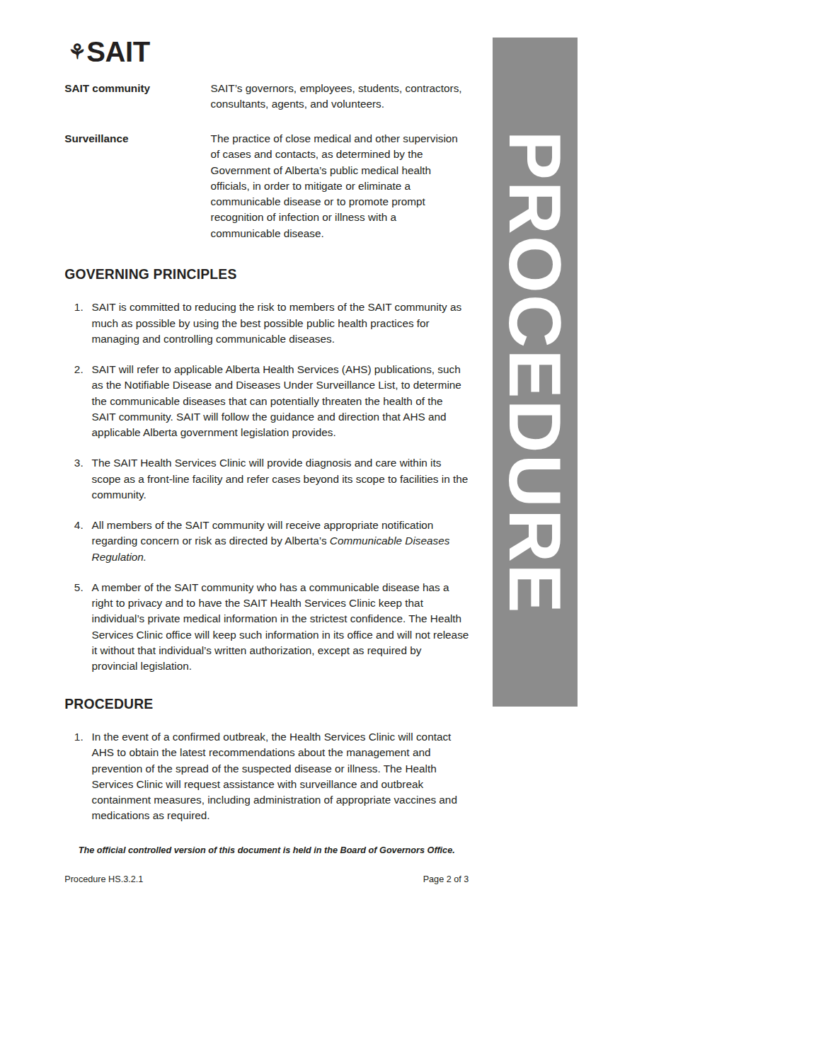PROCEDURE
⚘SAIT
SAIT community
SAIT’s governors, employees, students, contractors, consultants, agents, and volunteers.
Surveillance
The practice of close medical and other supervision of cases and contacts, as determined by the Government of Alberta’s public medical health officials, in order to mitigate or eliminate a communicable disease or to promote prompt recognition of infection or illness with a communicable disease.
GOVERNING PRINCIPLES
SAIT is committed to reducing the risk to members of the SAIT community as much as possible by using the best possible public health practices for managing and controlling communicable diseases.
SAIT will refer to applicable Alberta Health Services (AHS) publications, such as the Notifiable Disease and Diseases Under Surveillance List, to determine the communicable diseases that can potentially threaten the health of the SAIT community. SAIT will follow the guidance and direction that AHS and applicable Alberta government legislation provides.
The SAIT Health Services Clinic will provide diagnosis and care within its scope as a front-line facility and refer cases beyond its scope to facilities in the community.
All members of the SAIT community will receive appropriate notification regarding concern or risk as directed by Alberta’s Communicable Diseases Regulation.
A member of the SAIT community who has a communicable disease has a right to privacy and to have the SAIT Health Services Clinic keep that individual’s private medical information in the strictest confidence. The Health Services Clinic office will keep such information in its office and will not release it without that individual’s written authorization, except as required by provincial legislation.
PROCEDURE
In the event of a confirmed outbreak, the Health Services Clinic will contact AHS to obtain the latest recommendations about the management and prevention of the spread of the suspected disease or illness. The Health Services Clinic will request assistance with surveillance and outbreak containment measures, including administration of appropriate vaccines and medications as required.
The official controlled version of this document is held in the Board of Governors Office.
Procedure HS.3.2.1
Page 2 of 3